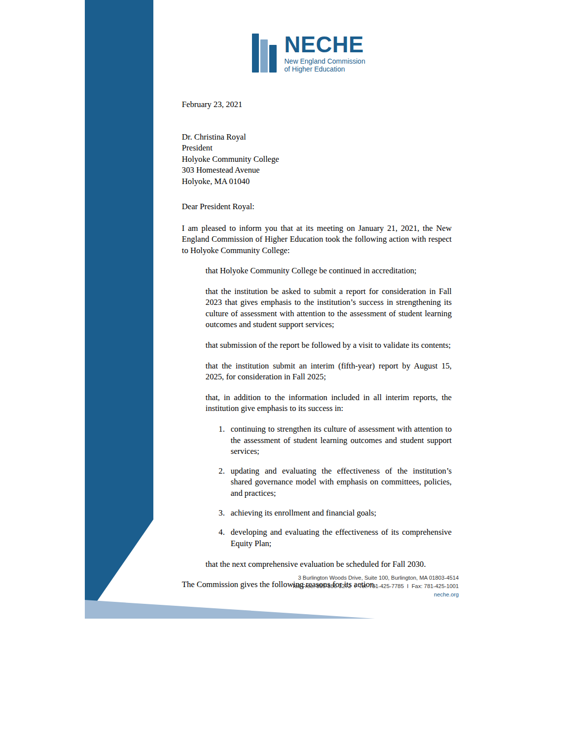NECHE
New England Commission
of Higher Education
February 23, 2021
Dr. Christina Royal
President
Holyoke Community College
303 Homestead Avenue
Holyoke, MA 01040
Dear President Royal:
I am pleased to inform you that at its meeting on January 21, 2021, the New England Commission of Higher Education took the following action with respect to Holyoke Community College:
that Holyoke Community College be continued in accreditation;
that the institution be asked to submit a report for consideration in Fall 2023 that gives emphasis to the institution’s success in strengthening its culture of assessment with attention to the assessment of student learning outcomes and student support services;
that submission of the report be followed by a visit to validate its contents;
that the institution submit an interim (fifth-year) report by August 15, 2025, for consideration in Fall 2025;
that, in addition to the information included in all interim reports, the institution give emphasis to its success in:
continuing to strengthen its culture of assessment with attention to the assessment of student learning outcomes and student support services;
updating and evaluating the effectiveness of the institution’s shared governance model with emphasis on committees, policies, and practices;
achieving its enrollment and financial goals;
developing and evaluating the effectiveness of its comprehensive Equity Plan;
that the next comprehensive evaluation be scheduled for Fall 2030.
The Commission gives the following reasons for its action.
3 Burlington Woods Drive, Suite 100, Burlington, MA 01803-4514
Toll Free: 855-886-3272 I Tel: 781-425-7785 I Fax: 781-425-1001
neche.org